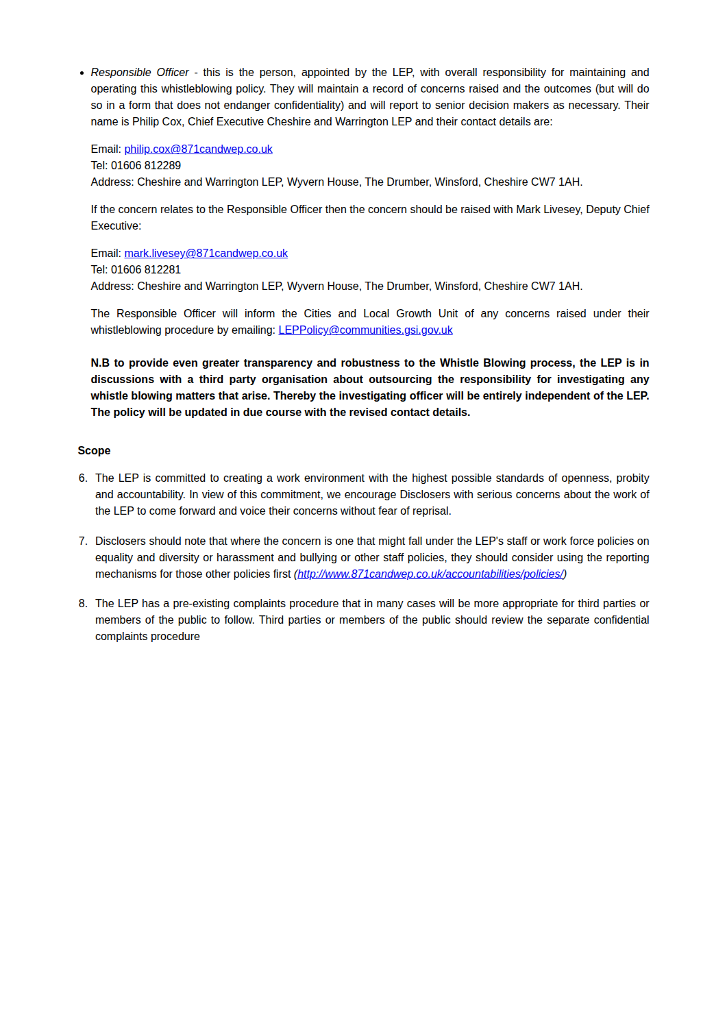Responsible Officer - this is the person, appointed by the LEP, with overall responsibility for maintaining and operating this whistleblowing policy. They will maintain a record of concerns raised and the outcomes (but will do so in a form that does not endanger confidentiality) and will report to senior decision makers as necessary. Their name is Philip Cox, Chief Executive Cheshire and Warrington LEP and their contact details are:
Email: philip.cox@871candwep.co.uk
Tel: 01606 812289
Address: Cheshire and Warrington LEP, Wyvern House, The Drumber, Winsford, Cheshire CW7 1AH.
If the concern relates to the Responsible Officer then the concern should be raised with Mark Livesey, Deputy Chief Executive:
Email: mark.livesey@871candwep.co.uk
Tel: 01606 812281
Address: Cheshire and Warrington LEP, Wyvern House, The Drumber, Winsford, Cheshire CW7 1AH.
The Responsible Officer will inform the Cities and Local Growth Unit of any concerns raised under their whistleblowing procedure by emailing: LEPPolicy@communities.gsi.gov.uk
N.B to provide even greater transparency and robustness to the Whistle Blowing process, the LEP is in discussions with a third party organisation about outsourcing the responsibility for investigating any whistle blowing matters that arise. Thereby the investigating officer will be entirely independent of the LEP. The policy will be updated in due course with the revised contact details.
Scope
The LEP is committed to creating a work environment with the highest possible standards of openness, probity and accountability. In view of this commitment, we encourage Disclosers with serious concerns about the work of the LEP to come forward and voice their concerns without fear of reprisal.
Disclosers should note that where the concern is one that might fall under the LEP's staff or work force policies on equality and diversity or harassment and bullying or other staff policies, they should consider using the reporting mechanisms for those other policies first (http://www.871candwep.co.uk/accountabilities/policies/)
The LEP has a pre-existing complaints procedure that in many cases will be more appropriate for third parties or members of the public to follow. Third parties or members of the public should review the separate confidential complaints procedure